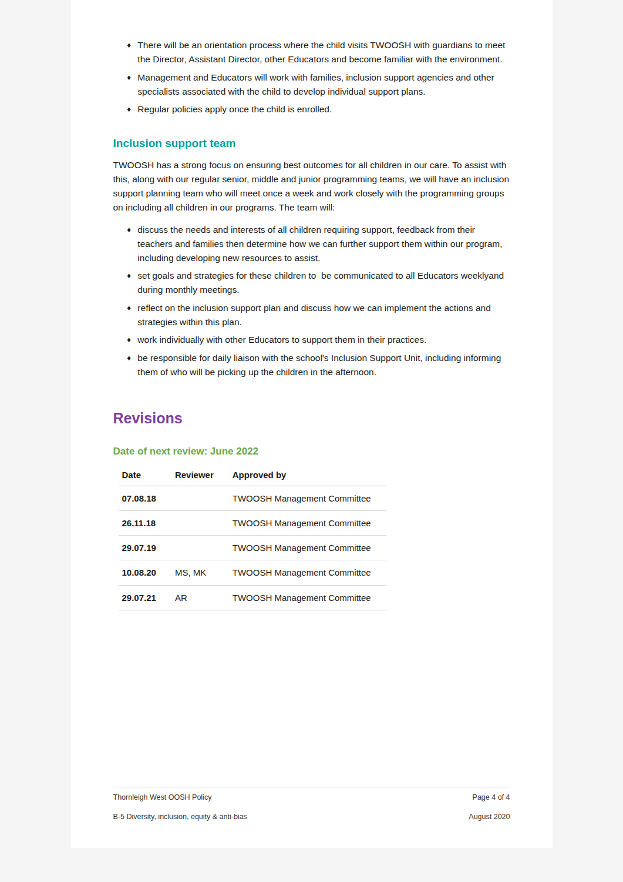There will be an orientation process where the child visits TWOOSH with guardians to meet the Director, Assistant Director, other Educators and become familiar with the environment.
Management and Educators will work with families, inclusion support agencies and other specialists associated with the child to develop individual support plans.
Regular policies apply once the child is enrolled.
Inclusion support team
TWOOSH has a strong focus on ensuring best outcomes for all children in our care. To assist with this, along with our regular senior, middle and junior programming teams, we will have an inclusion support planning team who will meet once a week and work closely with the programming groups on including all children in our programs. The team will:
discuss the needs and interests of all children requiring support, feedback from their teachers and families then determine how we can further support them within our program, including developing new resources to assist.
set goals and strategies for these children to be communicated to all Educators weeklyand during monthly meetings.
reflect on the inclusion support plan and discuss how we can implement the actions and strategies within this plan.
work individually with other Educators to support them in their practices.
be responsible for daily liaison with the school's Inclusion Support Unit, including informing them of who will be picking up the children in the afternoon.
Revisions
Date of next review: June 2022
| Date | Reviewer | Approved by |
| --- | --- | --- |
| 07.08.18 | | TWOOSH Management Committee |
| 26.11.18 | | TWOOSH Management Committee |
| 29.07.19 | | TWOOSH Management Committee |
| 10.08.20 | MS, MK | TWOOSH Management Committee |
| 29.07.21 | AR | TWOOSH Management Committee |
Thornleigh West OOSH Policy Page 4 of 4
B-5 Diversity, inclusion, equity & anti-bias August 2020